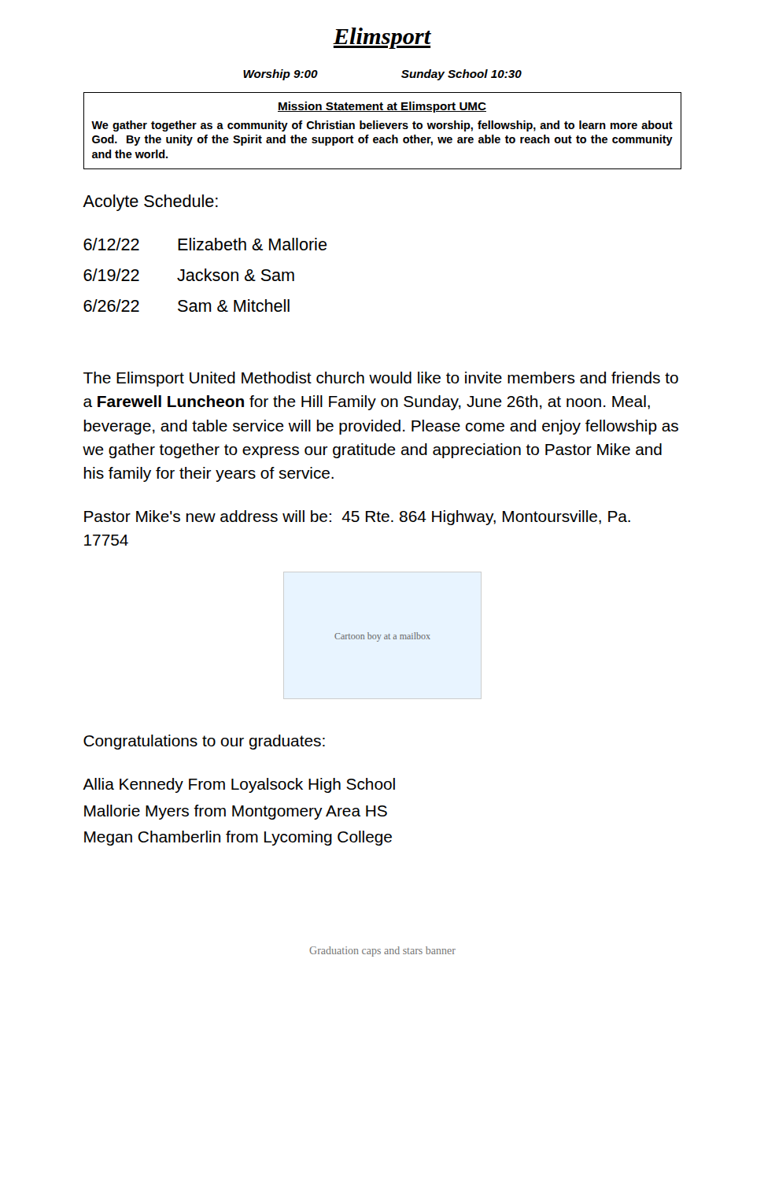Elimsport
Worship 9:00 Sunday School 10:30
Mission Statement at Elimsport UMC
We gather together as a community of Christian believers to worship, fellowship, and to learn more about God. By the unity of the Spirit and the support of each other, we are able to reach out to the community and the world.
Acolyte Schedule:
| 6/12/22 | Elizabeth & Mallorie |
| 6/19/22 | Jackson & Sam |
| 6/26/22 | Sam & Mitchell |
The Elimsport United Methodist church would like to invite members and friends to a Farewell Luncheon for the Hill Family on Sunday, June 26th, at noon. Meal, beverage, and table service will be provided. Please come and enjoy fellowship as we gather together to express our gratitude and appreciation to Pastor Mike and his family for their years of service.
Pastor Mike's new address will be: 45 Rte. 864 Highway, Montoursville, Pa. 17754
Congratulations to our graduates:
Allia Kennedy From Loyalsock High School
Mallorie Myers from Montgomery Area HS
Megan Chamberlin from Lycoming College